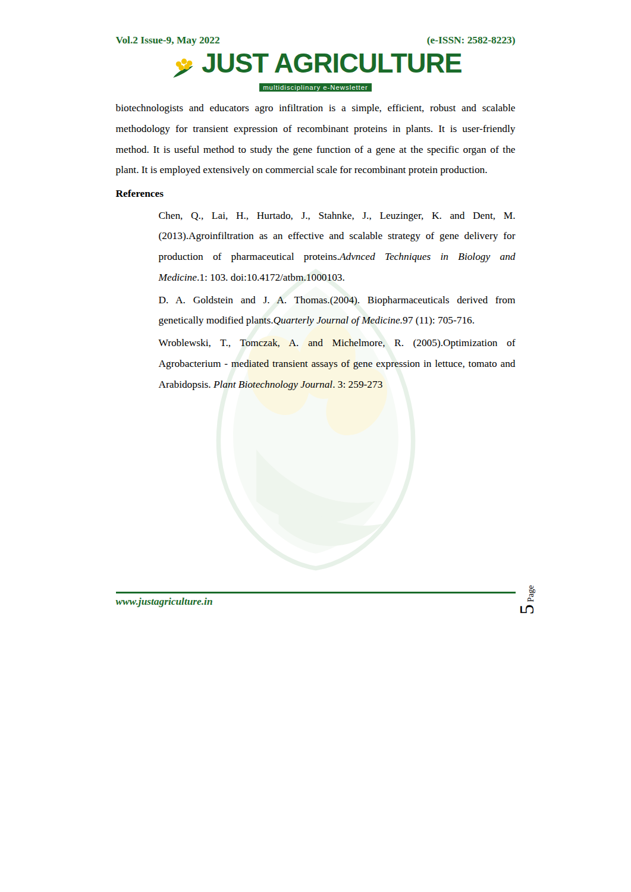Vol.2 Issue-9, May 2022
(e-ISSN: 2582-8223)
JUST AGRICULTURE
multidisciplinary e-Newsletter
biotechnologists and educators agro infiltration is a simple, efficient, robust and scalable methodology for transient expression of recombinant proteins in plants. It is user-friendly method. It is useful method to study the gene function of a gene at the specific organ of the plant. It is employed extensively on commercial scale for recombinant protein production.
References
Chen, Q., Lai, H., Hurtado, J., Stahnke, J., Leuzinger, K. and Dent, M. (2013).Agroinfiltration as an effective and scalable strategy of gene delivery for production of pharmaceutical proteins.Advnced Techniques in Biology and Medicine.1: 103. doi:10.4172/atbm.1000103.
D. A. Goldstein and J. A. Thomas.(2004). Biopharmaceuticals derived from genetically modified plants.Quarterly Journal of Medicine. 97 (11): 705-716.
Wroblewski, T., Tomczak, A. and Michelmore, R. (2005).Optimization of Agrobacterium - mediated transient assays of gene expression in lettuce, tomato and Arabidopsis. Plant Biotechnology Journal. 3: 259-273
5 Page
www.justagriculture.in